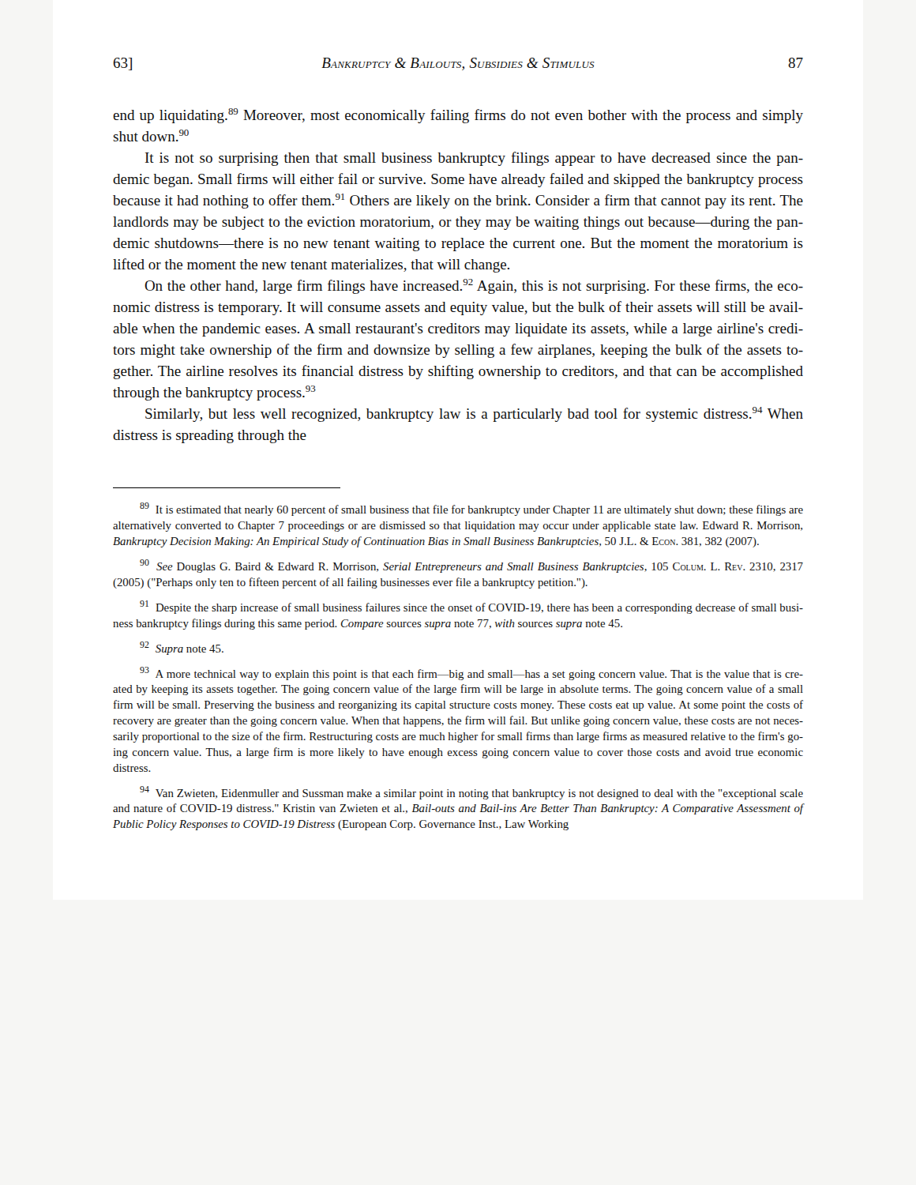63] Bankruptcy & Bailouts, Subsidies & Stimulus 87
end up liquidating.89 Moreover, most economically failing firms do not even bother with the process and simply shut down.90
It is not so surprising then that small business bankruptcy filings appear to have decreased since the pandemic began. Small firms will either fail or survive. Some have already failed and skipped the bankruptcy process because it had nothing to offer them.91 Others are likely on the brink. Consider a firm that cannot pay its rent. The landlords may be subject to the eviction moratorium, or they may be waiting things out because—during the pandemic shutdowns—there is no new tenant waiting to replace the current one. But the moment the moratorium is lifted or the moment the new tenant materializes, that will change.
On the other hand, large firm filings have increased.92 Again, this is not surprising. For these firms, the economic distress is temporary. It will consume assets and equity value, but the bulk of their assets will still be available when the pandemic eases. A small restaurant's creditors may liquidate its assets, while a large airline's creditors might take ownership of the firm and downsize by selling a few airplanes, keeping the bulk of the assets together. The airline resolves its financial distress by shifting ownership to creditors, and that can be accomplished through the bankruptcy process.93
Similarly, but less well recognized, bankruptcy law is a particularly bad tool for systemic distress.94 When distress is spreading through the
89 It is estimated that nearly 60 percent of small business that file for bankruptcy under Chapter 11 are ultimately shut down; these filings are alternatively converted to Chapter 7 proceedings or are dismissed so that liquidation may occur under applicable state law. Edward R. Morrison, Bankruptcy Decision Making: An Empirical Study of Continuation Bias in Small Business Bankruptcies, 50 J.L. & Econ. 381, 382 (2007).
90 See Douglas G. Baird & Edward R. Morrison, Serial Entrepreneurs and Small Business Bankruptcies, 105 Colum. L. Rev. 2310, 2317 (2005) ("Perhaps only ten to fifteen percent of all failing businesses ever file a bankruptcy petition.").
91 Despite the sharp increase of small business failures since the onset of COVID-19, there has been a corresponding decrease of small business bankruptcy filings during this same period. Compare sources supra note 77, with sources supra note 45.
92 Supra note 45.
93 A more technical way to explain this point is that each firm—big and small—has a set going concern value. That is the value that is created by keeping its assets together. The going concern value of the large firm will be large in absolute terms. The going concern value of a small firm will be small. Preserving the business and reorganizing its capital structure costs money. These costs eat up value. At some point the costs of recovery are greater than the going concern value. When that happens, the firm will fail. But unlike going concern value, these costs are not necessarily proportional to the size of the firm. Restructuring costs are much higher for small firms than large firms as measured relative to the firm's going concern value. Thus, a large firm is more likely to have enough excess going concern value to cover those costs and avoid true economic distress.
94 Van Zwieten, Eidenmuller and Sussman make a similar point in noting that bankruptcy is not designed to deal with the "exceptional scale and nature of COVID-19 distress." Kristin van Zwieten et al., Bail-outs and Bail-ins Are Better Than Bankruptcy: A Comparative Assessment of Public Policy Responses to COVID-19 Distress (European Corp. Governance Inst., Law Working